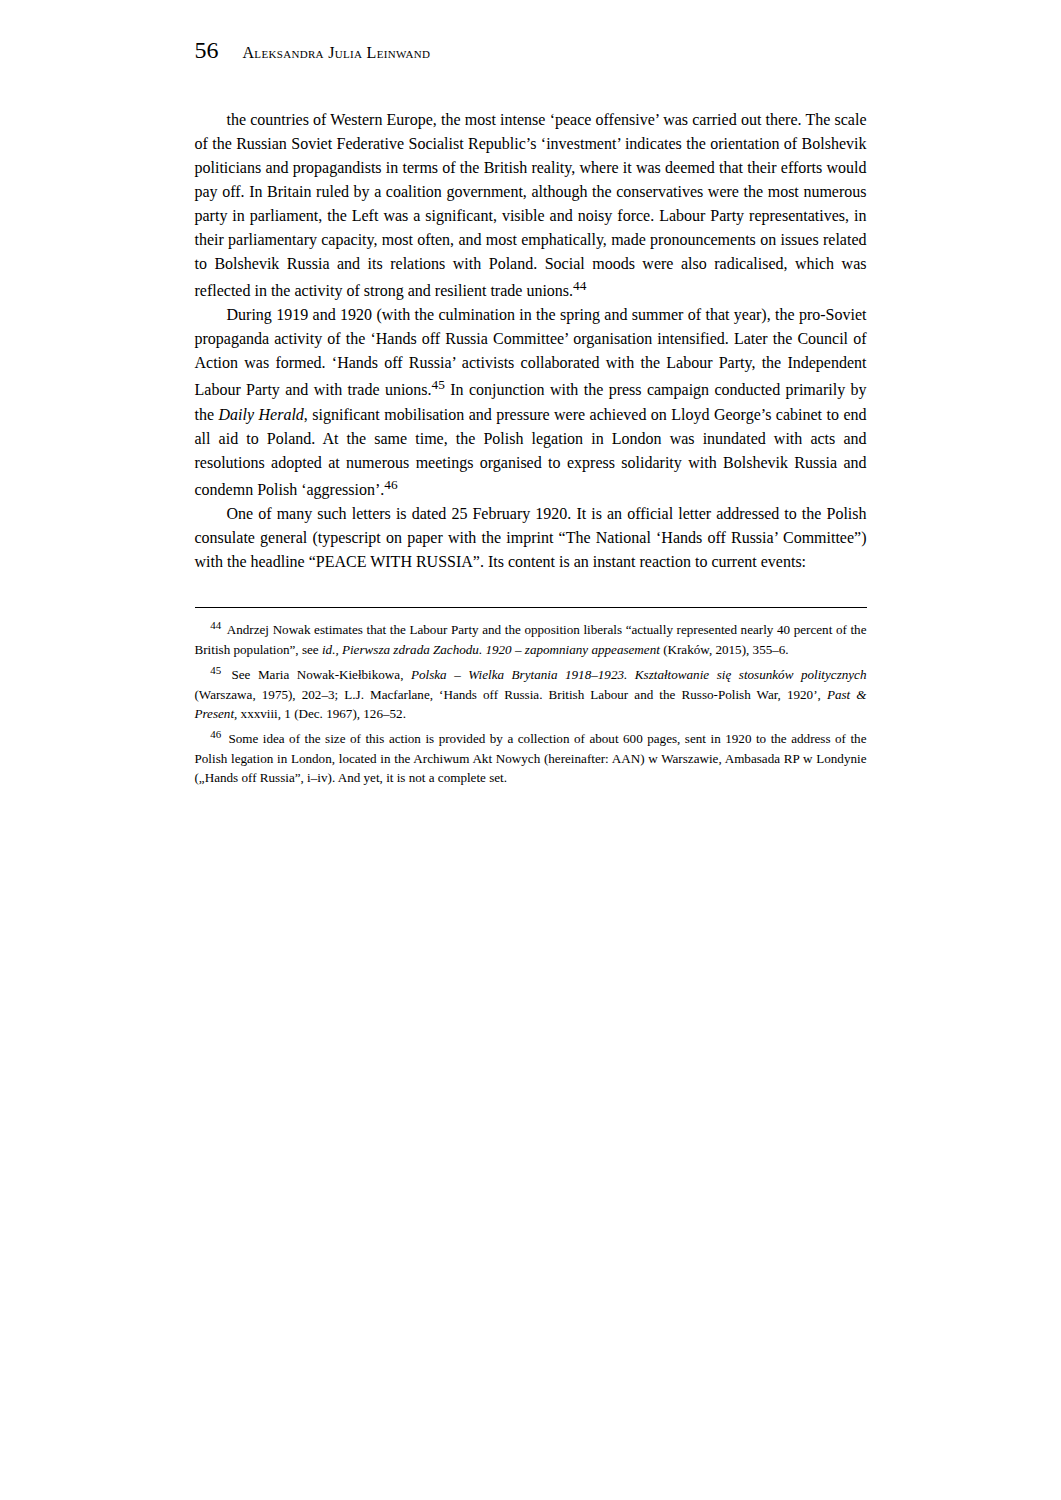56 Aleksandra Julia Leinwand
the countries of Western Europe, the most intense ‘peace offensive’ was carried out there. The scale of the Russian Soviet Federative Socialist Republic’s ‘investment’ indicates the orientation of Bolshevik politicians and propagandists in terms of the British reality, where it was deemed that their efforts would pay off. In Britain ruled by a coalition government, although the conservatives were the most numerous party in parliament, the Left was a significant, visible and noisy force. Labour Party representatives, in their parliamentary capacity, most often, and most emphatically, made pronouncements on issues related to Bolshevik Russia and its relations with Poland. Social moods were also radicalised, which was reflected in the activity of strong and resilient trade unions.44
During 1919 and 1920 (with the culmination in the spring and summer of that year), the pro-Soviet propaganda activity of the ‘Hands off Russia Committee’ organisation intensified. Later the Council of Action was formed. ‘Hands off Russia’ activists collaborated with the Labour Party, the Independent Labour Party and with trade unions.45 In conjunction with the press campaign conducted primarily by the Daily Herald, significant mobilisation and pressure were achieved on Lloyd George’s cabinet to end all aid to Poland. At the same time, the Polish legation in London was inundated with acts and resolutions adopted at numerous meetings organised to express solidarity with Bolshevik Russia and condemn Polish ‘aggression’.46
One of many such letters is dated 25 February 1920. It is an official letter addressed to the Polish consulate general (typescript on paper with the imprint “The National ‘Hands off Russia’ Committee”) with the headline “PEACE WITH RUSSIA”. Its content is an instant reaction to current events:
44 Andrzej Nowak estimates that the Labour Party and the opposition liberals “actually represented nearly 40 percent of the British population”, see id., Pierwsza zdrada Zachodu. 1920 – zapomniany appeasement (Kraków, 2015), 355–6.
45 See Maria Nowak-Kiełbikowa, Polska – Wielka Brytania 1918–1923. Kształtowanie się stosunków politycznych (Warszawa, 1975), 202–3; L.J. Macfarlane, ‘Hands off Russia. British Labour and the Russo-Polish War, 1920’, Past & Present, xxxviii, 1 (Dec. 1967), 126–52.
46 Some idea of the size of this action is provided by a collection of about 600 pages, sent in 1920 to the address of the Polish legation in London, located in the Archiwum Akt Nowych (hereinafter: AAN) w Warszawie, Ambasada RP w Londynie („Hands off Russia”, i–iv). And yet, it is not a complete set.